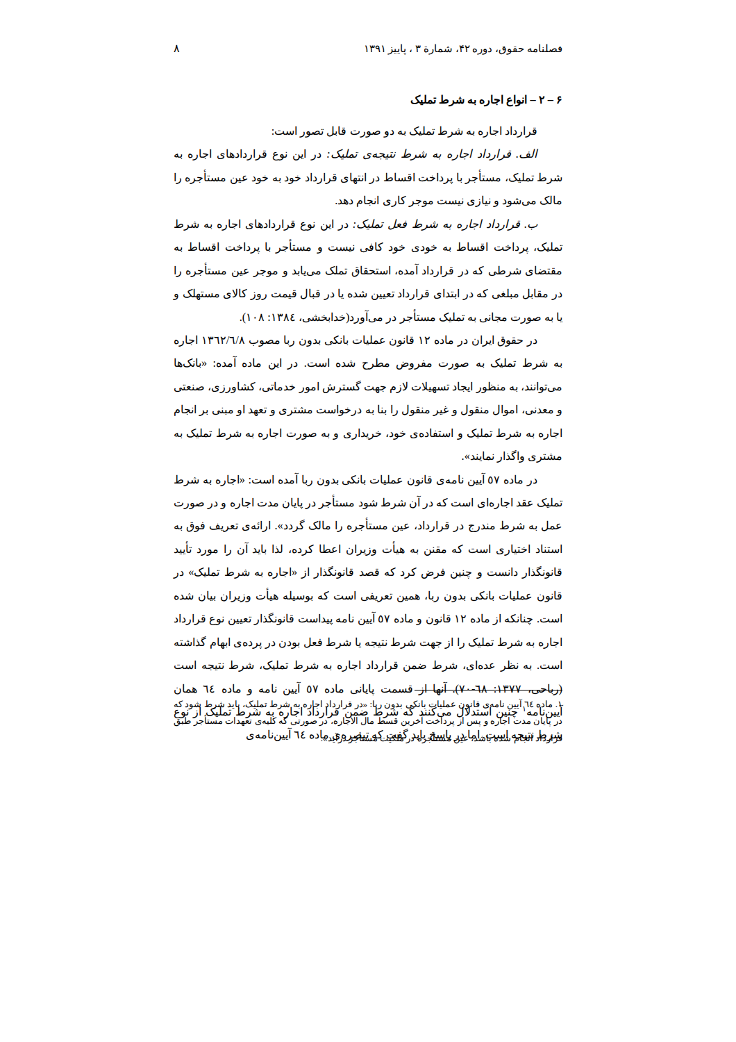فصلنامه حقوق، دوره ۴۲، شمارة ۳ ، پاییز ۱۳۹۱ ۸
۶ – ۲ – انواع اجاره به شرط تملیک
قرارداد اجاره به شرط تملیک به دو صورت قابل تصور است:
الف. قرارداد اجاره به شرط نتیجه‌ی تملیک: در این نوع قراردادهای اجاره به شرط تملیک، مستأجر با پرداخت اقساط در انتهای قرارداد خود به خود عین مستأجره را مالک می‌شود و نیازی نیست موجر کاری انجام دهد.
ب. قرارداد اجاره به شرط فعل تملیک: در این نوع قراردادهای اجاره به شرط تملیک، پرداخت اقساط به خودی خود کافی نیست و مستأجر با پرداخت اقساط به مقتضای شرطی که در قرارداد آمده، استحقاق تملک می‌یابد و موجر عین مستأجره را در مقابل مبلغی که در ابتدای قرارداد تعیین شده یا در قبال قیمت روز کالای مستهلک و یا به صورت مجانی به تملیک مستأجر در می‌آورد(خدابخشی، ١٣٨٤: ١٠٨).
در حقوق ایران در ماده ١٢ قانون عملیات بانکی بدون ربا مصوب ١٣٦٢/٦/٨ اجاره به شرط تملیک به صورت مفروض مطرح شده است. در این ماده آمده: «بانک‌ها می‌توانند، به منظور ایجاد تسهیلات لازم جهت گسترش امور خدماتی، کشاورزی، صنعتی و معدنی، اموال منقول و غیر منقول را بنا به درخواست مشتری و تعهد او مبنی بر انجام اجاره به شرط تملیک و استفاده‌ی خود، خریداری و به صورت اجاره به شرط تملیک به مشتری واگذار نمایند».
در ماده ٥٧ آیین نامه‌ی قانون عملیات بانکی بدون ربا آمده است: «اجاره به شرط تملیک عقد اجاره‌ای است که در آن شرط شود مستأجر در پایان مدت اجاره و در صورت عمل به شرط مندرج در قرارداد، عین مستأجره را مالک گردد». ارائه‌ی تعریف فوق به استناد اختیاری است که مقنن به هیأت وزیران اعطا کرده، لذا باید آن را مورد تأیید قانونگذار دانست و چنین فرض کرد که قصد قانونگذار از «اجاره به شرط تملیک» در قانون عملیات بانکی بدون ربا، همین تعریفی است که بوسیله هیأت وزیران بیان شده است. چنانکه از ماده ١٢ قانون و ماده ٥٧ آیین نامه پیداست قانونگذار تعیین نوع قرارداد اجاره به شرط تملیک را از جهت شرط نتیجه یا شرط فعل بودن در پرده‌ی ابهام گذاشته است. به نظر عده‌ای، شرط ضمن قرارداد اجاره به شرط تملیک، شرط نتیجه است (رباحی، ١٣٧٧: ٦٨-٧٠). آنها از قسمت پایانی ماده ٥٧ آیین نامه و ماده ٦٤ همان آیین‌نامه١ چنین استدلال می‌کنند که شرط ضمن قرارداد اجاره به شرط تملیک از نوع شرط نتیجه است. اما در پاسخ باید گفت که تبصره‌ی ماده ٦٤ آیین‌نامه‌ی
١. ماده ٦٤ آیین نامه‌ی قانون عملیات بانکی بدون ربا: «در قرارداد اجاره به شرط تملیک، باید شرط شود که در پایان مدت اجاره و پس از پرداخت آخرین قسط مال الاجاره، در صورتی که کلیه‌ی تعهدات مستأجر طبق قرارداد انجام شده باشد، عین مستأجره در ملکیت مستأجر درآید».